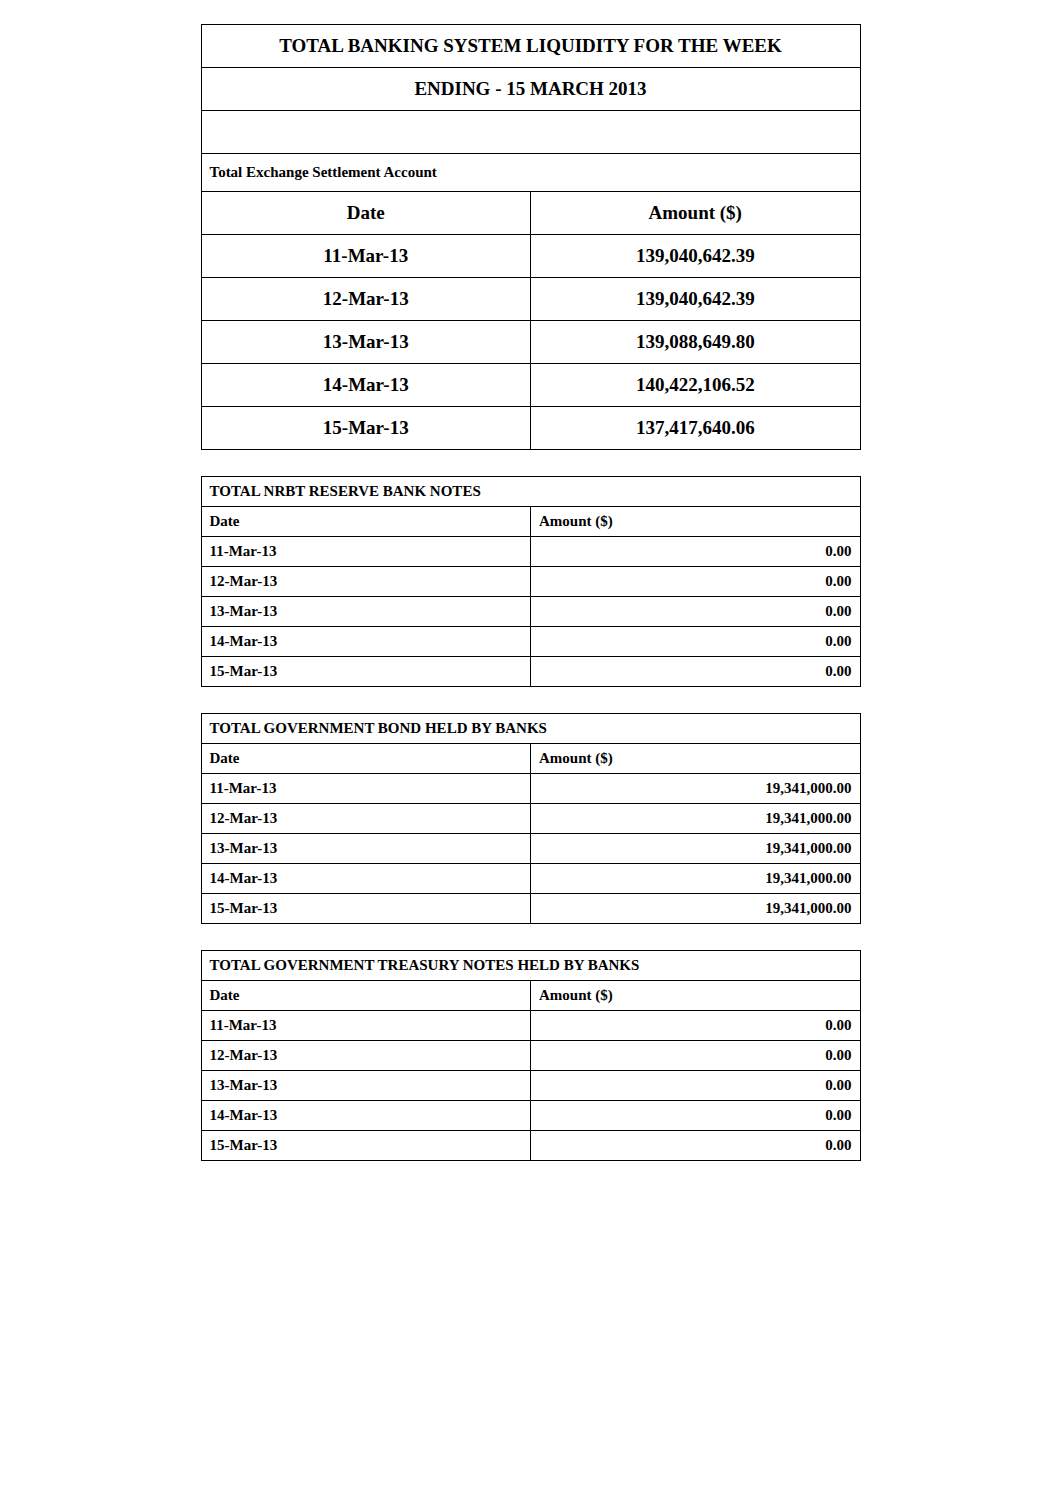| TOTAL BANKING SYSTEM LIQUIDITY FOR THE WEEK |
| ENDING - 15 MARCH 2013 |
| Total Exchange Settlement Account |
| Date | Amount ($) |
| 11-Mar-13 | 139,040,642.39 |
| 12-Mar-13 | 139,040,642.39 |
| 13-Mar-13 | 139,088,649.80 |
| 14-Mar-13 | 140,422,106.52 |
| 15-Mar-13 | 137,417,640.06 |
| TOTAL NRBT RESERVE BANK NOTES |
| Date | Amount ($) |
| 11-Mar-13 | 0.00 |
| 12-Mar-13 | 0.00 |
| 13-Mar-13 | 0.00 |
| 14-Mar-13 | 0.00 |
| 15-Mar-13 | 0.00 |
| TOTAL GOVERNMENT BOND HELD BY BANKS |
| Date | Amount ($) |
| 11-Mar-13 | 19,341,000.00 |
| 12-Mar-13 | 19,341,000.00 |
| 13-Mar-13 | 19,341,000.00 |
| 14-Mar-13 | 19,341,000.00 |
| 15-Mar-13 | 19,341,000.00 |
| TOTAL GOVERNMENT TREASURY NOTES HELD BY BANKS |
| Date | Amount ($) |
| 11-Mar-13 | 0.00 |
| 12-Mar-13 | 0.00 |
| 13-Mar-13 | 0.00 |
| 14-Mar-13 | 0.00 |
| 15-Mar-13 | 0.00 |